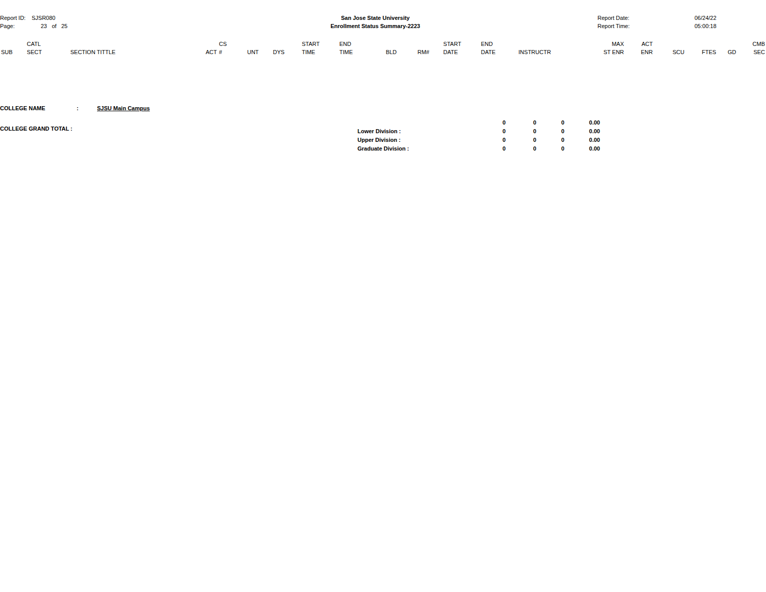| Report ID: SJSR080 Page: 23 of 25 | San Jose State University Enrollment Status Summary-2223 | / Report Date: / 06/24/22 / / Report Time: / 05:00:18 / |
| | CATL | | | CS | | | | START | END | | | START | END | | MAX | ACT | | | | CMB |
| SUB | SECT | SECTION TITTLE | ACT | # | | UNT | DYS | TIME | TIME | BLD | RM# | DATE | DATE | INSTRUCTR | ST ENR | ENR | SCU | FTES | GD | SEC |
COLLEGE NAME: SJSU Main Campus
COLLEGE GRAND TOTAL :
| | 0 | 0 | 0 | 0.00 |
| Lower Division : | 0 | 0 | 0 | 0.00 |
| Upper Division : | 0 | 0 | 0 | 0.00 |
| Graduate Division : | 0 | 0 | 0 | 0.00 |